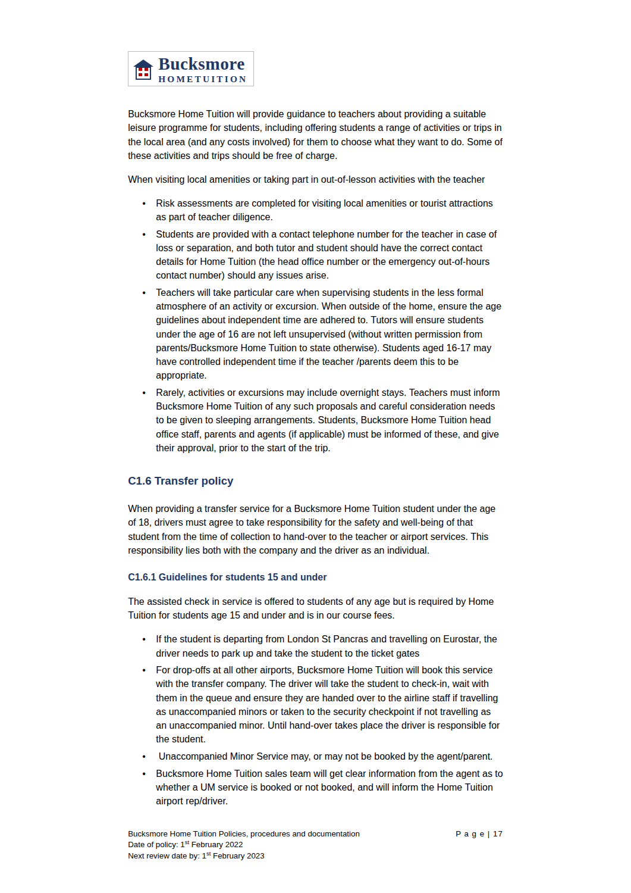Bucksmore HOMETUITION
Bucksmore Home Tuition will provide guidance to teachers about providing a suitable leisure programme for students, including offering students a range of activities or trips in the local area (and any costs involved) for them to choose what they want to do. Some of these activities and trips should be free of charge.
When visiting local amenities or taking part in out-of-lesson activities with the teacher
Risk assessments are completed for visiting local amenities or tourist attractions as part of teacher diligence.
Students are provided with a contact telephone number for the teacher in case of loss or separation, and both tutor and student should have the correct contact details for Home Tuition (the head office number or the emergency out-of-hours contact number) should any issues arise.
Teachers will take particular care when supervising students in the less formal atmosphere of an activity or excursion. When outside of the home, ensure the age guidelines about independent time are adhered to. Tutors will ensure students under the age of 16 are not left unsupervised (without written permission from parents/Bucksmore Home Tuition to state otherwise). Students aged 16-17 may have controlled independent time if the teacher /parents deem this to be appropriate.
Rarely, activities or excursions may include overnight stays. Teachers must inform Bucksmore Home Tuition of any such proposals and careful consideration needs to be given to sleeping arrangements. Students, Bucksmore Home Tuition head office staff, parents and agents (if applicable) must be informed of these, and give their approval, prior to the start of the trip.
C1.6 Transfer policy
When providing a transfer service for a Bucksmore Home Tuition student under the age of 18, drivers must agree to take responsibility for the safety and well-being of that student from the time of collection to hand-over to the teacher or airport services. This responsibility lies both with the company and the driver as an individual.
C1.6.1 Guidelines for students 15 and under
The assisted check in service is offered to students of any age but is required by Home Tuition for students age 15 and under and is in our course fees.
If the student is departing from London St Pancras and travelling on Eurostar, the driver needs to park up and take the student to the ticket gates
For drop-offs at all other airports, Bucksmore Home Tuition will book this service with the transfer company. The driver will take the student to check-in, wait with them in the queue and ensure they are handed over to the airline staff if travelling as unaccompanied minors or taken to the security checkpoint if not travelling as an unaccompanied minor. Until hand-over takes place the driver is responsible for the student.
Unaccompanied Minor Service may, or may not be booked by the agent/parent.
Bucksmore Home Tuition sales team will get clear information from the agent as to whether a UM service is booked or not booked, and will inform the Home Tuition airport rep/driver.
Bucksmore Home Tuition Policies, procedures and documentation
Date of policy: 1st February 2022
Next review date by: 1st February 2023
P a g e | 17